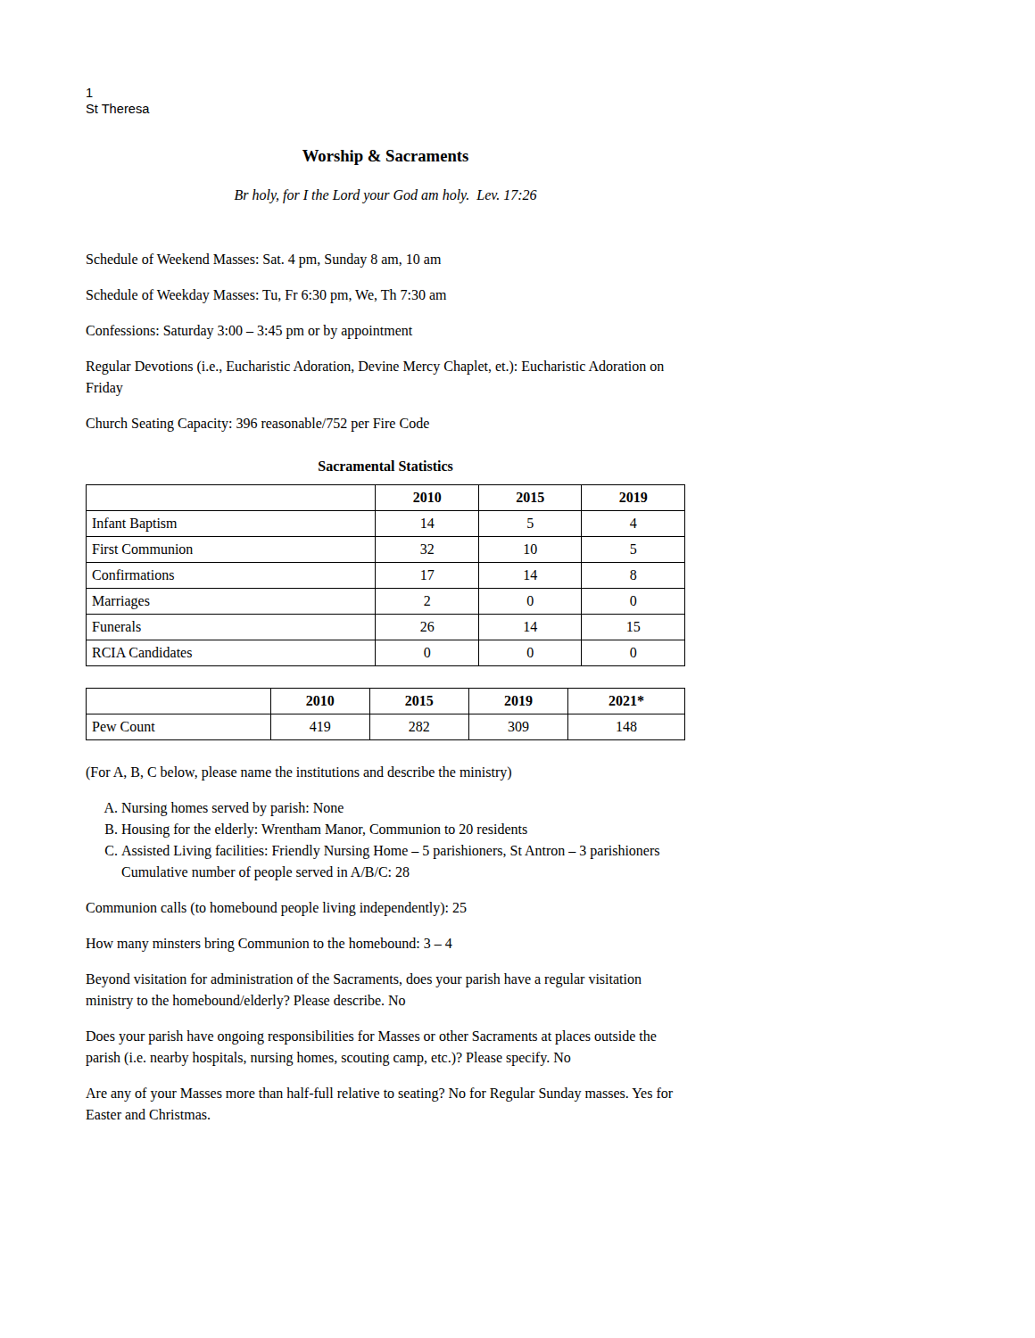1
St Theresa
Worship & Sacraments
Br holy, for I the Lord your God am holy. Lev. 17:26
Schedule of Weekend Masses: Sat. 4 pm, Sunday 8 am, 10 am
Schedule of Weekday Masses: Tu, Fr 6:30 pm, We, Th 7:30 am
Confessions: Saturday 3:00 – 3:45 pm or by appointment
Regular Devotions (i.e., Eucharistic Adoration, Devine Mercy Chaplet, et.): Eucharistic Adoration on Friday
Church Seating Capacity: 396 reasonable/752 per Fire Code
Sacramental Statistics
| | 2010 | 2015 | 2019 |
| --- | --- | --- | --- |
| Infant Baptism | 14 | 5 | 4 |
| First Communion | 32 | 10 | 5 |
| Confirmations | 17 | 14 | 8 |
| Marriages | 2 | 0 | 0 |
| Funerals | 26 | 14 | 15 |
| RCIA Candidates | 0 | 0 | 0 |
| | 2010 | 2015 | 2019 | 2021* |
| --- | --- | --- | --- | --- |
| Pew Count | 419 | 282 | 309 | 148 |
(For A, B, C below, please name the institutions and describe the ministry)
Nursing homes served by parish: None
Housing for the elderly: Wrentham Manor, Communion to 20 residents
Assisted Living facilities: Friendly Nursing Home – 5 parishioners, St Antron – 3 parishioners
Cumulative number of people served in A/B/C: 28
Communion calls (to homebound people living independently): 25
How many minsters bring Communion to the homebound: 3 – 4
Beyond visitation for administration of the Sacraments, does your parish have a regular visitation ministry to the homebound/elderly? Please describe. No
Does your parish have ongoing responsibilities for Masses or other Sacraments at places outside the parish (i.e. nearby hospitals, nursing homes, scouting camp, etc.)? Please specify. No
Are any of your Masses more than half-full relative to seating? No for Regular Sunday masses. Yes for Easter and Christmas.